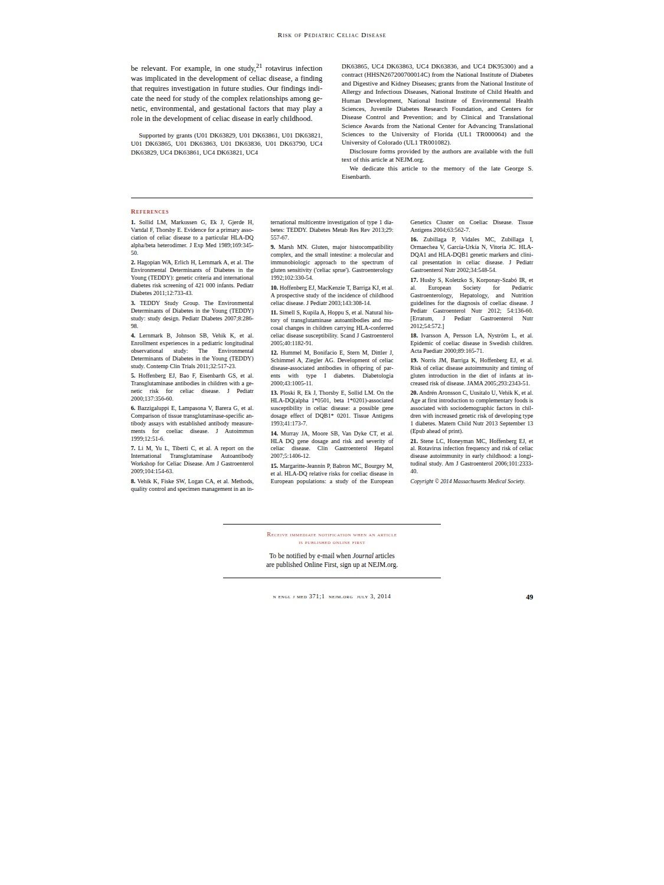Risk of Pediatric Celiac Disease
be relevant. For example, in one study,21 rotavirus infection was implicated in the development of celiac disease, a finding that requires investigation in future studies. Our findings indicate the need for study of the complex relationships among genetic, environmental, and gestational factors that may play a role in the development of celiac disease in early childhood.
Supported by grants (U01 DK63829, U01 DK63861, U01 DK63821, U01 DK63865, U01 DK63863, U01 DK63836, U01 DK63790, UC4 DK63829, UC4 DK63861, UC4 DK63821, UC4
DK63865, UC4 DK63863, UC4 DK63836, and UC4 DK95300) and a contract (HHSN267200700014C) from the National Institute of Diabetes and Digestive and Kidney Diseases; grants from the National Institute of Allergy and Infectious Diseases, National Institute of Child Health and Human Development, National Institute of Environmental Health Sciences, Juvenile Diabetes Research Foundation, and Centers for Disease Control and Prevention; and by Clinical and Translational Science Awards from the National Center for Advancing Translational Sciences to the University of Florida (UL1 TR000064) and the University of Colorado (UL1 TR001082).
Disclosure forms provided by the authors are available with the full text of this article at NEJM.org.
We dedicate this article to the memory of the late George S. Eisenbarth.
References
1. Sollid LM, Markussen G, Ek J, Gjerde H, Vartdal F, Thorsby E. Evidence for a primary association of celiac disease to a particular HLA-DQ alpha/beta heterodimer. J Exp Med 1989;169:345-50.
2. Hagopian WA, Erlich H, Lernmark A, et al. The Environmental Determinants of Diabetes in the Young (TEDDY): genetic criteria and international diabetes risk screening of 421 000 infants. Pediatr Diabetes 2011;12:733-43.
3. TEDDY Study Group. The Environmental Determinants of Diabetes in the Young (TEDDY) study: study design. Pediatr Diabetes 2007;8:286-98.
4. Lernmark B, Johnson SB, Vehik K, et al. Enrollment experiences in a pediatric longitudinal observational study: The Environmental Determinants of Diabetes in the Young (TEDDY) study. Contemp Clin Trials 2011;32:517-23.
5. Hoffenberg EJ, Bao F, Eisenbarth GS, et al. Transglutaminase antibodies in children with a genetic risk for celiac disease. J Pediatr 2000;137:356-60.
6. Bazzigaluppi E, Lampasona V, Barera G, et al. Comparison of tissue transglutaminase-specific antibody assays with established antibody measurements for coeliac disease. J Autoimmun 1999;12:51-6.
7. Li M, Yu L, Tiberti C, et al. A report on the International Transglutaminase Autoantibody Workshop for Celiac Disease. Am J Gastroenterol 2009;104:154-63.
8. Vehik K, Fiske SW, Logan CA, et al. Methods, quality control and specimen management in an international multicentre investigation of type 1 diabetes: TEDDY. Diabetes Metab Res Rev 2013;29: 557-67.
9. Marsh MN. Gluten, major histocompatibility complex, and the small intestine: a molecular and immunobiologic approach to the spectrum of gluten sensitivity ('celiac sprue'). Gastroenterology 1992;102:330-54.
10. Hoffenberg EJ, MacKenzie T, Barriga KJ, et al. A prospective study of the incidence of childhood celiac disease. J Pediatr 2003;143:308-14.
11. Simell S, Kupila A, Hoppu S, et al. Natural history of transglutaminase autoantibodies and mucosal changes in children carrying HLA-conferred celiac disease susceptibility. Scand J Gastroenterol 2005;40:1182-91.
12. Hummel M, Bonifacio E, Stern M, Dittler J, Schimmel A, Ziegler AG. Development of celiac disease-associated antibodies in offspring of parents with type I diabetes. Diabetologia 2000;43:1005-11.
13. Ploski R, Ek J, Thorsby E, Sollid LM. On the HLA-DQ(alpha 1*0501, beta 1*0201)-associated susceptibility in celiac disease: a possible gene dosage effect of DQB1* 0201. Tissue Antigens 1993;41:173-7.
14. Murray JA, Moore SB, Van Dyke CT, et al. HLA DQ gene dosage and risk and severity of celiac disease. Clin Gastroenterol Hepatol 2007;5:1406-12.
15. Margaritte-Jeannin P, Babron MC, Bourgey M, et al. HLA-DQ relative risks for coeliac disease in European populations: a study of the European Genetics Cluster on Coeliac Disease. Tissue Antigens 2004;63:562-7.
16. Zubillaga P, Vidales MC, Zubillaga I, Ormaechea V, García-Urkía N, Vitoria JC. HLA-DQA1 and HLA-DQB1 genetic markers and clinical presentation in celiac disease. J Pediatr Gastroenterol Nutr 2002;34:548-54.
17. Husby S, Koletzko S, Korponay-Szabó IR, et al. European Society for Pediatric Gastroenterology, Hepatology, and Nutrition guidelines for the diagnosis of coeliac disease. J Pediatr Gastroenterol Nutr 2012; 54:136-60. [Erratum, J Pediatr Gastroenterol Nutr 2012;54:572.]
18. Ivarsson A, Persson LA, Nyström L, et al. Epidemic of coeliac disease in Swedish children. Acta Paediatr 2000;89:165-71.
19. Norris JM, Barriga K, Hoffenberg EJ, et al. Risk of celiac disease autoimmunity and timing of gluten introduction in the diet of infants at increased risk of disease. JAMA 2005;293:2343-51.
20. Andrén Aronsson C, Uusitalo U, Vehik K, et al. Age at first introduction to complementary foods is associated with sociodemographic factors in children with increased genetic risk of developing type 1 diabetes. Matern Child Nutr 2013 September 13 (Epub ahead of print).
21. Stene LC, Honeyman MC, Hoffenberg EJ, et al. Rotavirus infection frequency and risk of celiac disease autoimmunity in early childhood: a longitudinal study. Am J Gastroenterol 2006;101:2333-40.
Copyright © 2014 Massachusetts Medical Society.
Receive immediate notification when an article
is published online first
To be notified by e-mail when Journal articles
are published Online First, sign up at NEJM.org.
n engl j med 371;1 nejm.org july 3, 2014
49